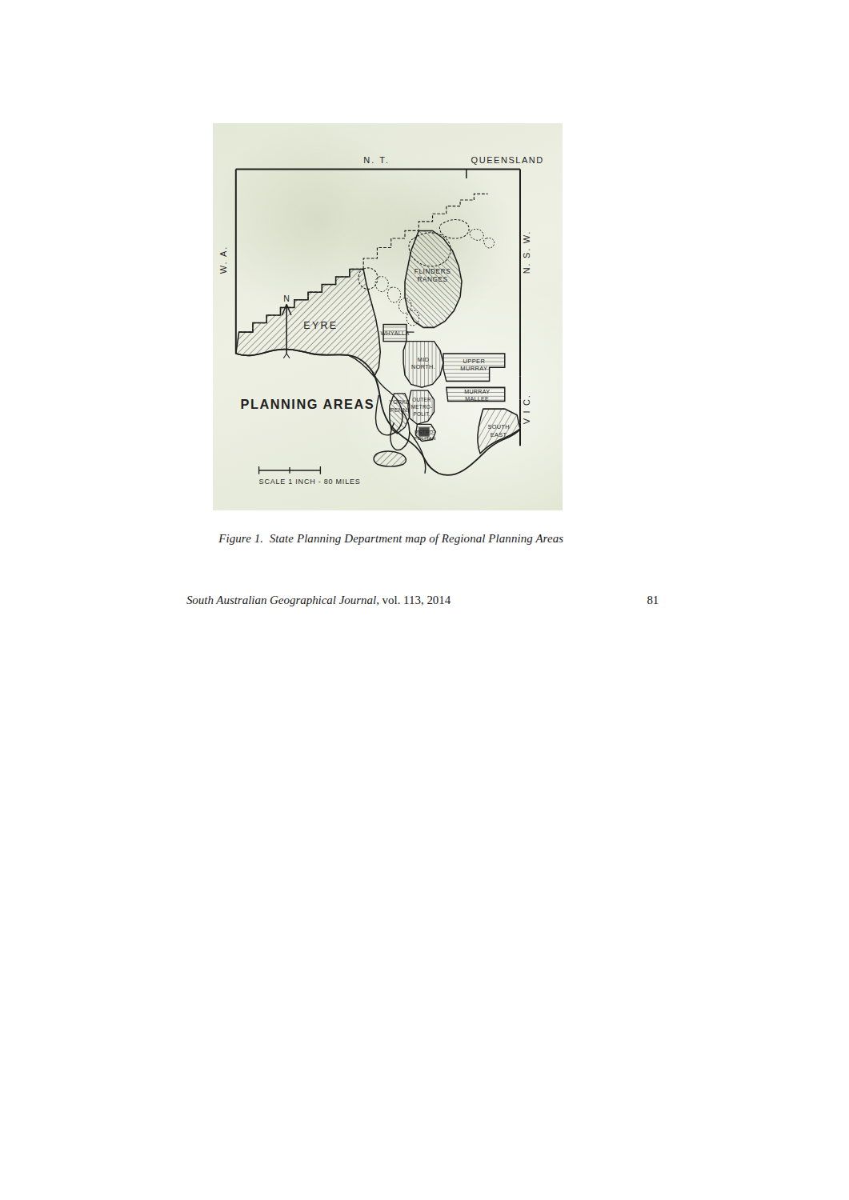N. T. QUEENSLAND W. A. N. S. W. V I C. N EYRE FLINDERS RANGES WHYALLA MID NORTH. UPPER MURRAY YORKE PENN. OUTER METRO- POLIT. METRO- POLITAN MURRAY MALLEE SOUTH EAST PLANNING AREAS SCALE 1 INCH - 80 MILES
Figure 1. State Planning Department map of Regional Planning Areas
South Australian Geographical Journal, vol. 113, 2014 81